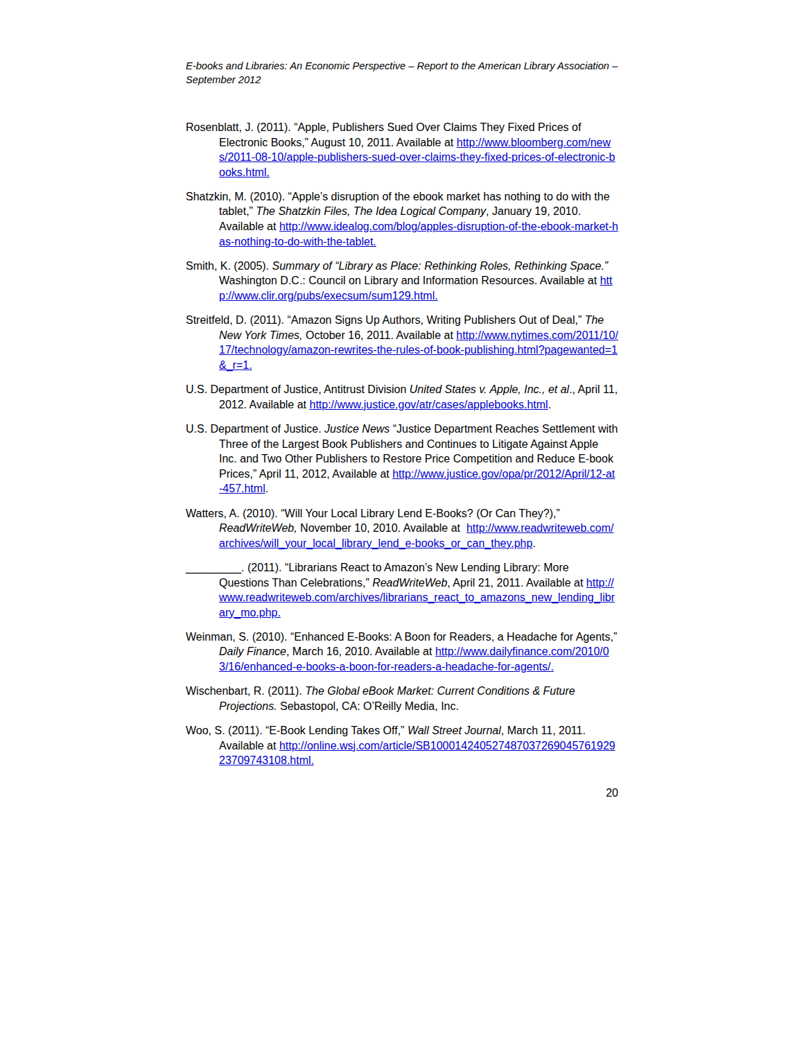E-books and Libraries: An Economic Perspective – Report to the American Library Association – September 2012
Rosenblatt, J. (2011). “Apple, Publishers Sued Over Claims They Fixed Prices of Electronic Books,” August 10, 2011. Available at http://www.bloomberg.com/news/2011-08-10/apple-publishers-sued-over-claims-they-fixed-prices-of-electronic-books.html.
Shatzkin, M. (2010). “Apple’s disruption of the ebook market has nothing to do with the tablet,” The Shatzkin Files, The Idea Logical Company, January 19, 2010. Available at http://www.idealog.com/blog/apples-disruption-of-the-ebook-market-has-nothing-to-do-with-the-tablet.
Smith, K. (2005). Summary of “Library as Place: Rethinking Roles, Rethinking Space.” Washington D.C.: Council on Library and Information Resources. Available at http://www.clir.org/pubs/execsum/sum129.html.
Streitfeld, D. (2011). “Amazon Signs Up Authors, Writing Publishers Out of Deal,” The New York Times, October 16, 2011. Available at http://www.nytimes.com/2011/10/17/technology/amazon-rewrites-the-rules-of-book-publishing.html?pagewanted=1&_r=1.
U.S. Department of Justice, Antitrust Division United States v. Apple, Inc., et al., April 11, 2012. Available at http://www.justice.gov/atr/cases/applebooks.html.
U.S. Department of Justice. Justice News “Justice Department Reaches Settlement with Three of the Largest Book Publishers and Continues to Litigate Against Apple Inc. and Two Other Publishers to Restore Price Competition and Reduce E-book Prices,” April 11, 2012, Available at http://www.justice.gov/opa/pr/2012/April/12-at-457.html.
Watters, A. (2010). “Will Your Local Library Lend E-Books? (Or Can They?),” ReadWriteWeb, November 10, 2010. Available at http://www.readwriteweb.com/archives/will_your_local_library_lend_e-books_or_can_they.php.
_________. (2011). “Librarians React to Amazon’s New Lending Library: More Questions Than Celebrations,” ReadWriteWeb, April 21, 2011. Available at http://www.readwriteweb.com/archives/librarians_react_to_amazons_new_lending_library_mo.php.
Weinman, S. (2010). “Enhanced E-Books: A Boon for Readers, a Headache for Agents,” Daily Finance, March 16, 2010. Available at http://www.dailyfinance.com/2010/03/16/enhanced-e-books-a-boon-for-readers-a-headache-for-agents/.
Wischenbart, R. (2011). The Global eBook Market: Current Conditions & Future Projections. Sebastopol, CA: O’Reilly Media, Inc.
Woo, S. (2011). “E-Book Lending Takes Off,” Wall Street Journal, March 11, 2011. Available at http://online.wsj.com/article/SB10001424052748703726904576192923709743108.html.
20